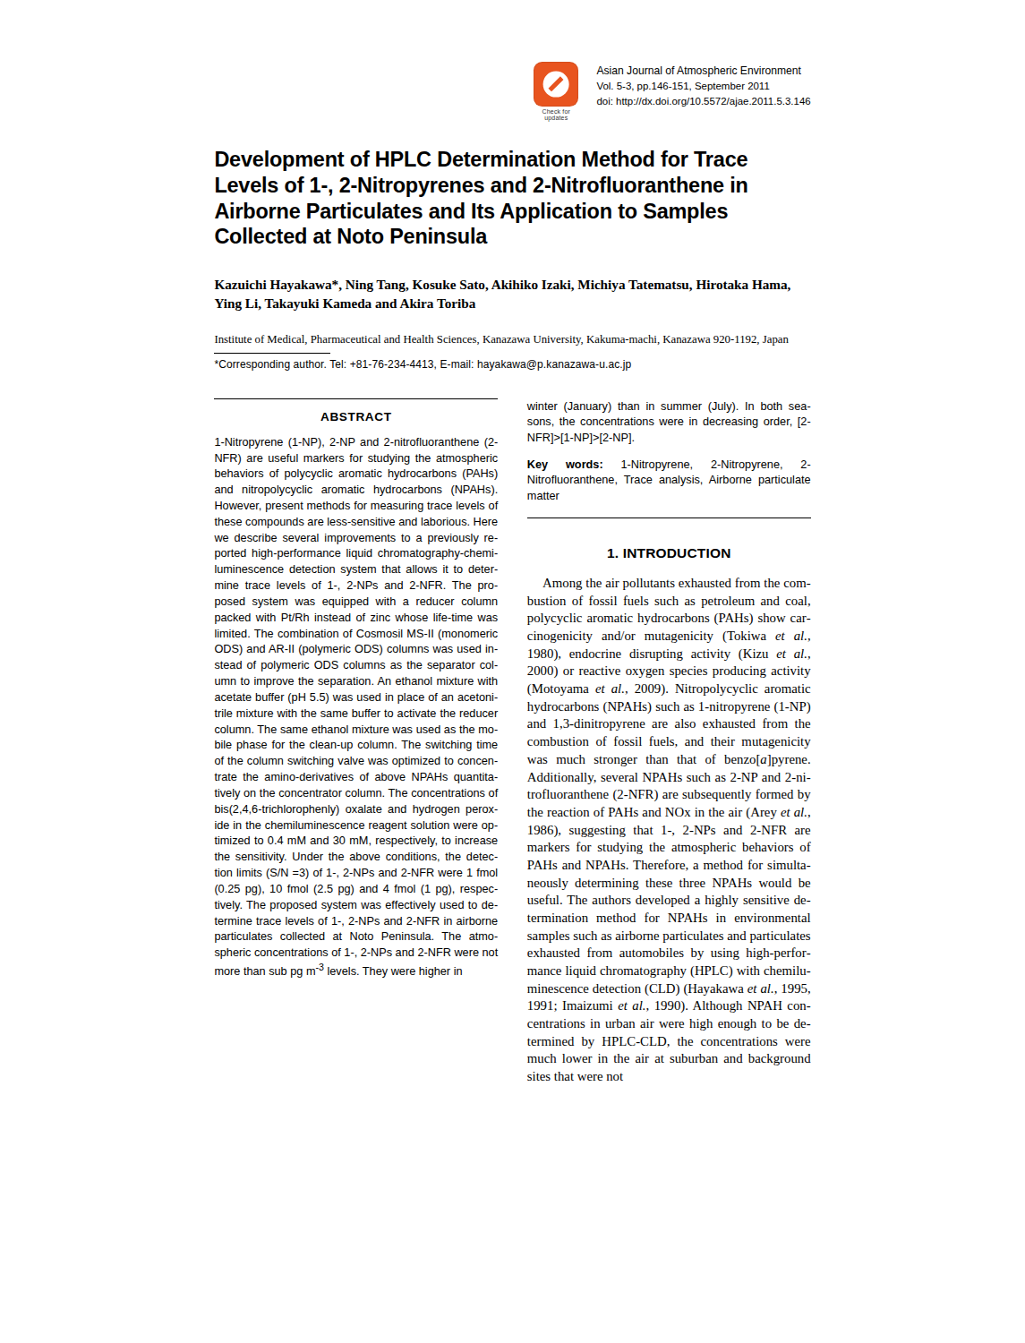Check for
updates
Asian Journal of Atmospheric Environment
Vol. 5-3, pp.146-151, September 2011
doi: http://dx.doi.org/10.5572/ajae.2011.5.3.146
Development of HPLC Determination Method for Trace Levels of 1-, 2-Nitropyrenes and 2-Nitrofluoranthene in Airborne Particulates and Its Application to Samples Collected at Noto Peninsula
Kazuichi Hayakawa*, Ning Tang, Kosuke Sato, Akihiko Izaki, Michiya Tatematsu, Hirotaka Hama, Ying Li, Takayuki Kameda and Akira Toriba
Institute of Medical, Pharmaceutical and Health Sciences, Kanazawa University, Kakuma-machi, Kanazawa 920-1192, Japan
*Corresponding author. Tel: +81-76-234-4413, E-mail: hayakawa@p.kanazawa-u.ac.jp
ABSTRACT
1-Nitropyrene (1-NP), 2-NP and 2-nitrofluoranthene (2-NFR) are useful markers for studying the atmospheric behaviors of polycyclic aromatic hydrocarbons (PAHs) and nitropolycyclic aromatic hydrocarbons (NPAHs). However, present methods for measuring trace levels of these compounds are less-sensitive and laborious. Here we describe several improvements to a previously reported high-performance liquid chromatography-chemiluminescence detection system that allows it to determine trace levels of 1-, 2-NPs and 2-NFR. The proposed system was equipped with a reducer column packed with Pt/Rh instead of zinc whose life-time was limited. The combination of Cosmosil MS-II (monomeric ODS) and AR-II (polymeric ODS) columns was used instead of polymeric ODS columns as the separator column to improve the separation. An ethanol mixture with acetate buffer (pH 5.5) was used in place of an acetonitrile mixture with the same buffer to activate the reducer column. The same ethanol mixture was used as the mobile phase for the clean-up column. The switching time of the column switching valve was optimized to concentrate the amino-derivatives of above NPAHs quantitatively on the concentrator column. The concentrations of bis(2,4,6-trichlorophenly) oxalate and hydrogen peroxide in the chemiluminescence reagent solution were optimized to 0.4 mM and 30 mM, respectively, to increase the sensitivity. Under the above conditions, the detection limits (S/N =3) of 1-, 2-NPs and 2-NFR were 1 fmol (0.25 pg), 10 fmol (2.5 pg) and 4 fmol (1 pg), respectively. The proposed system was effectively used to determine trace levels of 1-, 2-NPs and 2-NFR in airborne particulates collected at Noto Peninsula. The atmospheric concentrations of 1-, 2-NPs and 2-NFR were not more than sub pg m-3 levels. They were higher in
winter (January) than in summer (July). In both seasons, the concentrations were in decreasing order, [2-NFR]>[1-NP]>[2-NP].
Key words: 1-Nitropyrene, 2-Nitropyrene, 2-Nitrofluoranthene, Trace analysis, Airborne particulate matter
1. INTRODUCTION
Among the air pollutants exhausted from the combustion of fossil fuels such as petroleum and coal, polycyclic aromatic hydrocarbons (PAHs) show carcinogenicity and/or mutagenicity (Tokiwa et al., 1980), endocrine disrupting activity (Kizu et al., 2000) or reactive oxygen species producing activity (Motoyama et al., 2009). Nitropolycyclic aromatic hydrocarbons (NPAHs) such as 1-nitropyrene (1-NP) and 1,3-dinitropyrene are also exhausted from the combustion of fossil fuels, and their mutagenicity was much stronger than that of benzo[a]pyrene. Additionally, several NPAHs such as 2-NP and 2-nitrofluoranthene (2-NFR) are subsequently formed by the reaction of PAHs and NOx in the air (Arey et al., 1986), suggesting that 1-, 2-NPs and 2-NFR are markers for studying the atmospheric behaviors of PAHs and NPAHs. Therefore, a method for simultaneously determining these three NPAHs would be useful. The authors developed a highly sensitive determination method for NPAHs in environmental samples such as airborne particulates and particulates exhausted from automobiles by using high-performance liquid chromatography (HPLC) with chemiluminescence detection (CLD) (Hayakawa et al., 1995, 1991; Imaizumi et al., 1990). Although NPAH concentrations in urban air were high enough to be determined by HPLC-CLD, the concentrations were much lower in the air at suburban and background sites that were not